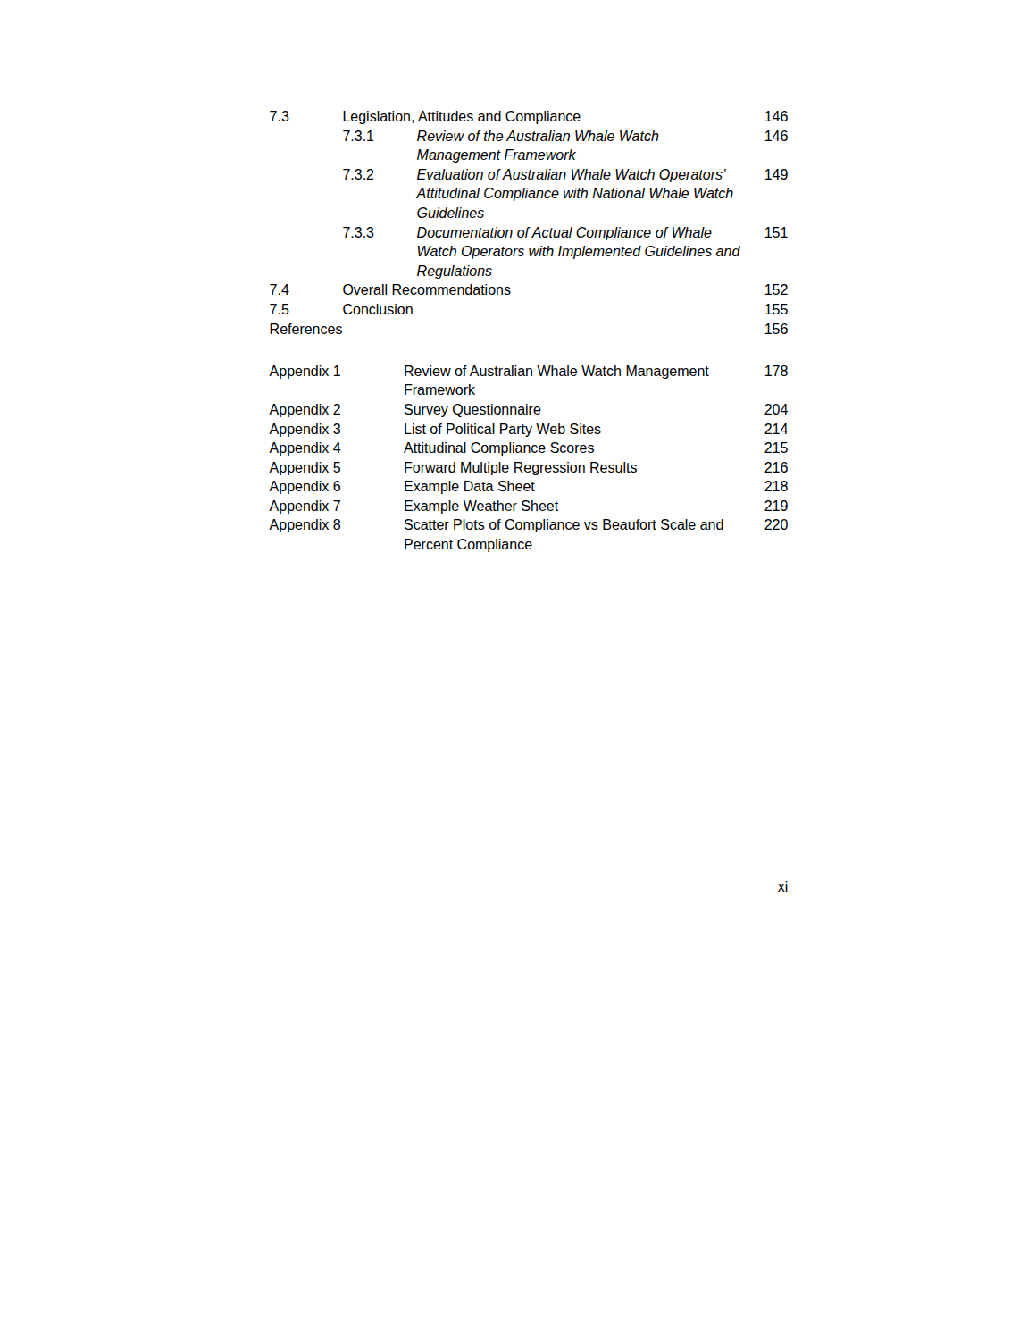| 7.3 | Legislation, Attitudes and Compliance | 146 |
| | 7.3.1 | Review of the Australian Whale Watch Management Framework | 146 |
| | 7.3.2 | Evaluation of Australian Whale Watch Operators’ Attitudinal Compliance with National Whale Watch Guidelines | 149 |
| | 7.3.3 | Documentation of Actual Compliance of Whale Watch Operators with Implemented Guidelines and Regulations | 151 |
| 7.4 | Overall Recommendations | 152 |
| 7.5 | Conclusion | 155 |
| References | | 156 |
| Appendix 1 | Review of Australian Whale Watch Management Framework | 178 |
| Appendix 2 | Survey Questionnaire | 204 |
| Appendix 3 | List of Political Party Web Sites | 214 |
| Appendix 4 | Attitudinal Compliance Scores | 215 |
| Appendix 5 | Forward Multiple Regression Results | 216 |
| Appendix 6 | Example Data Sheet | 218 |
| Appendix 7 | Example Weather Sheet | 219 |
| Appendix 8 | Scatter Plots of Compliance vs Beaufort Scale and Percent Compliance | 220 |
xi